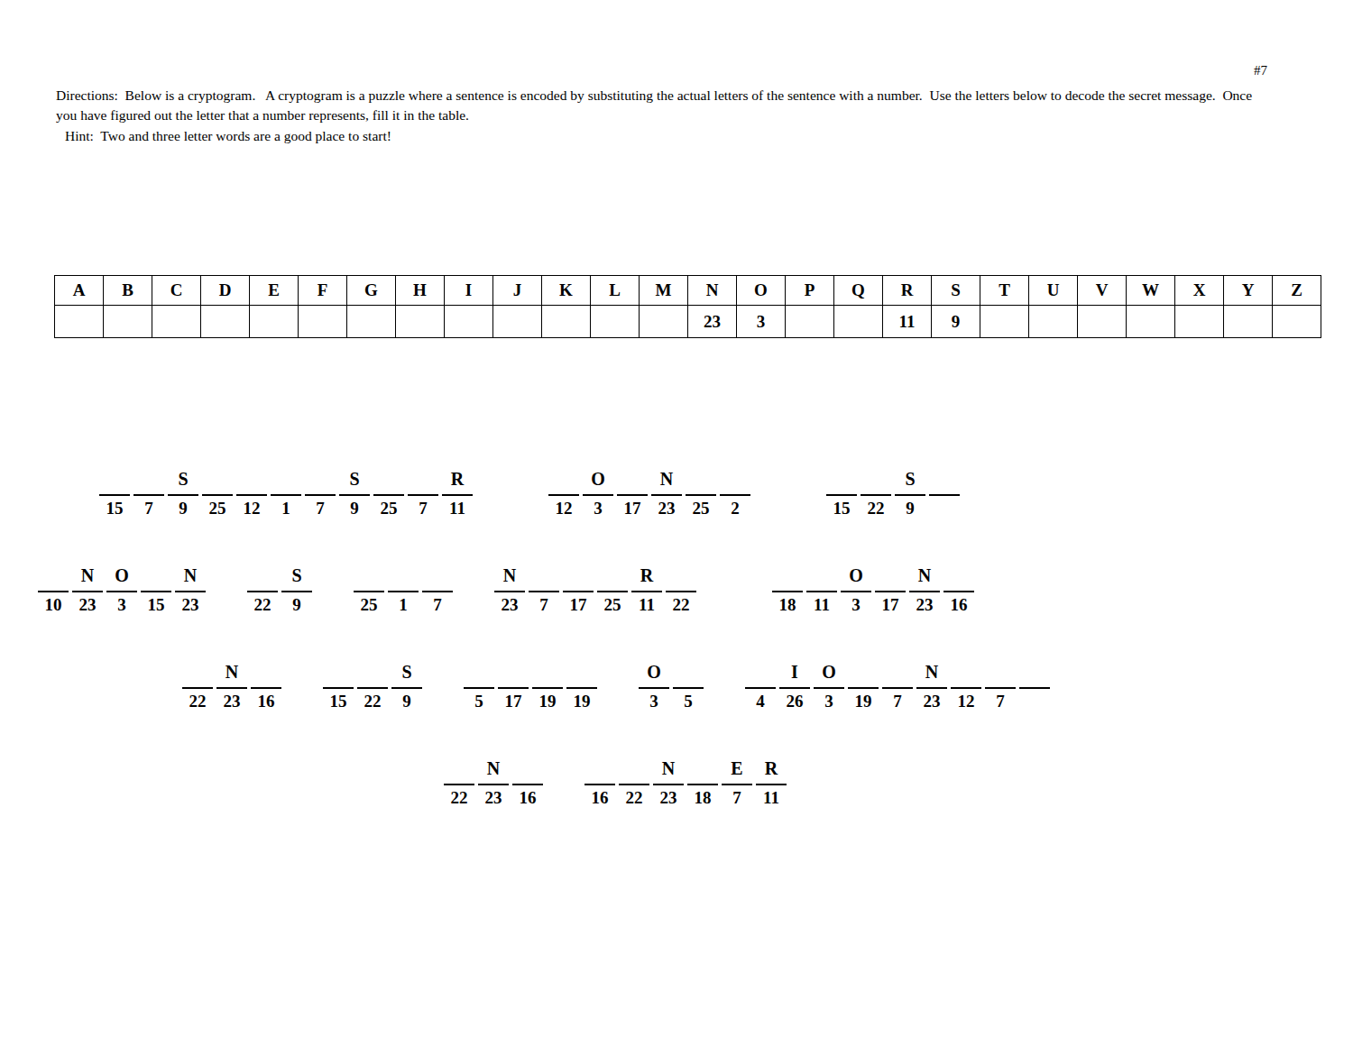#7
Directions: Below is a cryptogram. A cryptogram is a puzzle where a sentence is encoded by substituting the actual letters of the sentence with a number. Use the letters below to decode the secret message. Once you have figured out the letter that a number represents, fill it in the table.
Hint: Two and three letter words are a good place to start!
| A | B | C | D | E | F | G | H | I | J | K | L | M | N | O | P | Q | R | S | T | U | V | W | X | Y | Z |
| | | | | | | | | | | | | | 23 | 3 | | | 11 | 9 | | | | | | | |
15
7
S 9
25
12
1
7
S 9
25
7
R 11
12
O 3
17
N 23
25
2
15
22
S 9
0
10
N 23
O 3
15
N 23
22
S 9
25
1
7
N 23
7
17
25
R 11
22
18
11
O 3
17
N 23
16
22
N 23
16
15
22
S 9
5
17
19
19
O 3
5
4
I 26
O 3
19
7
N 23
12
7
0
22
N 23
16
16
22
N 23
18
E 7
R 11